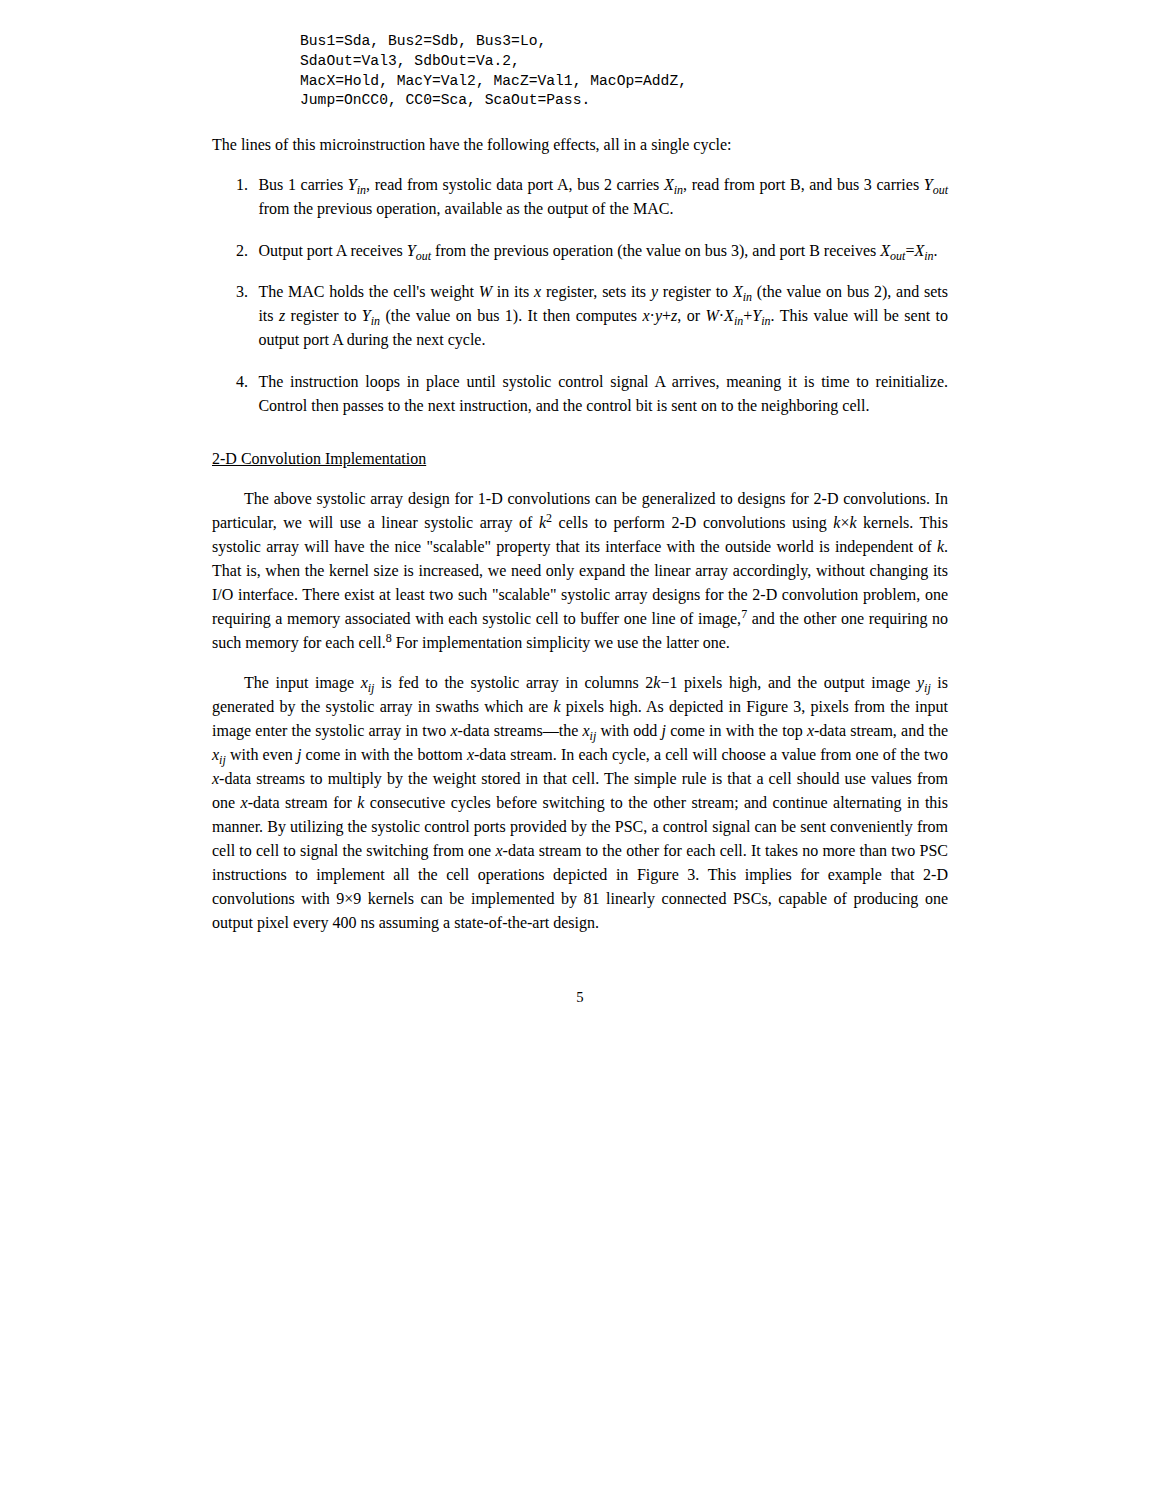Bus1=Sda, Bus2=Sdb, Bus3=Lo,
SdaOut=Val3, SdbOut=Va.2,
MacX=Hold, MacY=Val2, MacZ=Val1, MacOp=AddZ,
Jump=OnCC0, CC0=Sca, ScaOut=Pass.
The lines of this microinstruction have the following effects, all in a single cycle:
Bus 1 carries Yin, read from systolic data port A, bus 2 carries Xin, read from port B, and bus 3 carries Yout from the previous operation, available as the output of the MAC.
Output port A receives Yout from the previous operation (the value on bus 3), and port B receives Xout=Xin.
The MAC holds the cell's weight W in its x register, sets its y register to Xin (the value on bus 2), and sets its z register to Yin (the value on bus 1). It then computes x·y+z, or W·Xin+Yin. This value will be sent to output port A during the next cycle.
The instruction loops in place until systolic control signal A arrives, meaning it is time to reinitialize. Control then passes to the next instruction, and the control bit is sent on to the neighboring cell.
2-D Convolution Implementation
The above systolic array design for 1-D convolutions can be generalized to designs for 2-D convolutions. In particular, we will use a linear systolic array of k2 cells to perform 2-D convolutions using k×k kernels. This systolic array will have the nice "scalable" property that its interface with the outside world is independent of k. That is, when the kernel size is increased, we need only expand the linear array accordingly, without changing its I/O interface. There exist at least two such "scalable" systolic array designs for the 2-D convolution problem, one requiring a memory associated with each systolic cell to buffer one line of image,7 and the other one requiring no such memory for each cell.8 For implementation simplicity we use the latter one.
The input image xij is fed to the systolic array in columns 2k−1 pixels high, and the output image yij is generated by the systolic array in swaths which are k pixels high. As depicted in Figure 3, pixels from the input image enter the systolic array in two x-data streams—the xij with odd j come in with the top x-data stream, and the xij with even j come in with the bottom x-data stream. In each cycle, a cell will choose a value from one of the two x-data streams to multiply by the weight stored in that cell. The simple rule is that a cell should use values from one x-data stream for k consecutive cycles before switching to the other stream; and continue alternating in this manner. By utilizing the systolic control ports provided by the PSC, a control signal can be sent conveniently from cell to cell to signal the switching from one x-data stream to the other for each cell. It takes no more than two PSC instructions to implement all the cell operations depicted in Figure 3. This implies for example that 2-D convolutions with 9×9 kernels can be implemented by 81 linearly connected PSCs, capable of producing one output pixel every 400 ns assuming a state-of-the-art design.
5